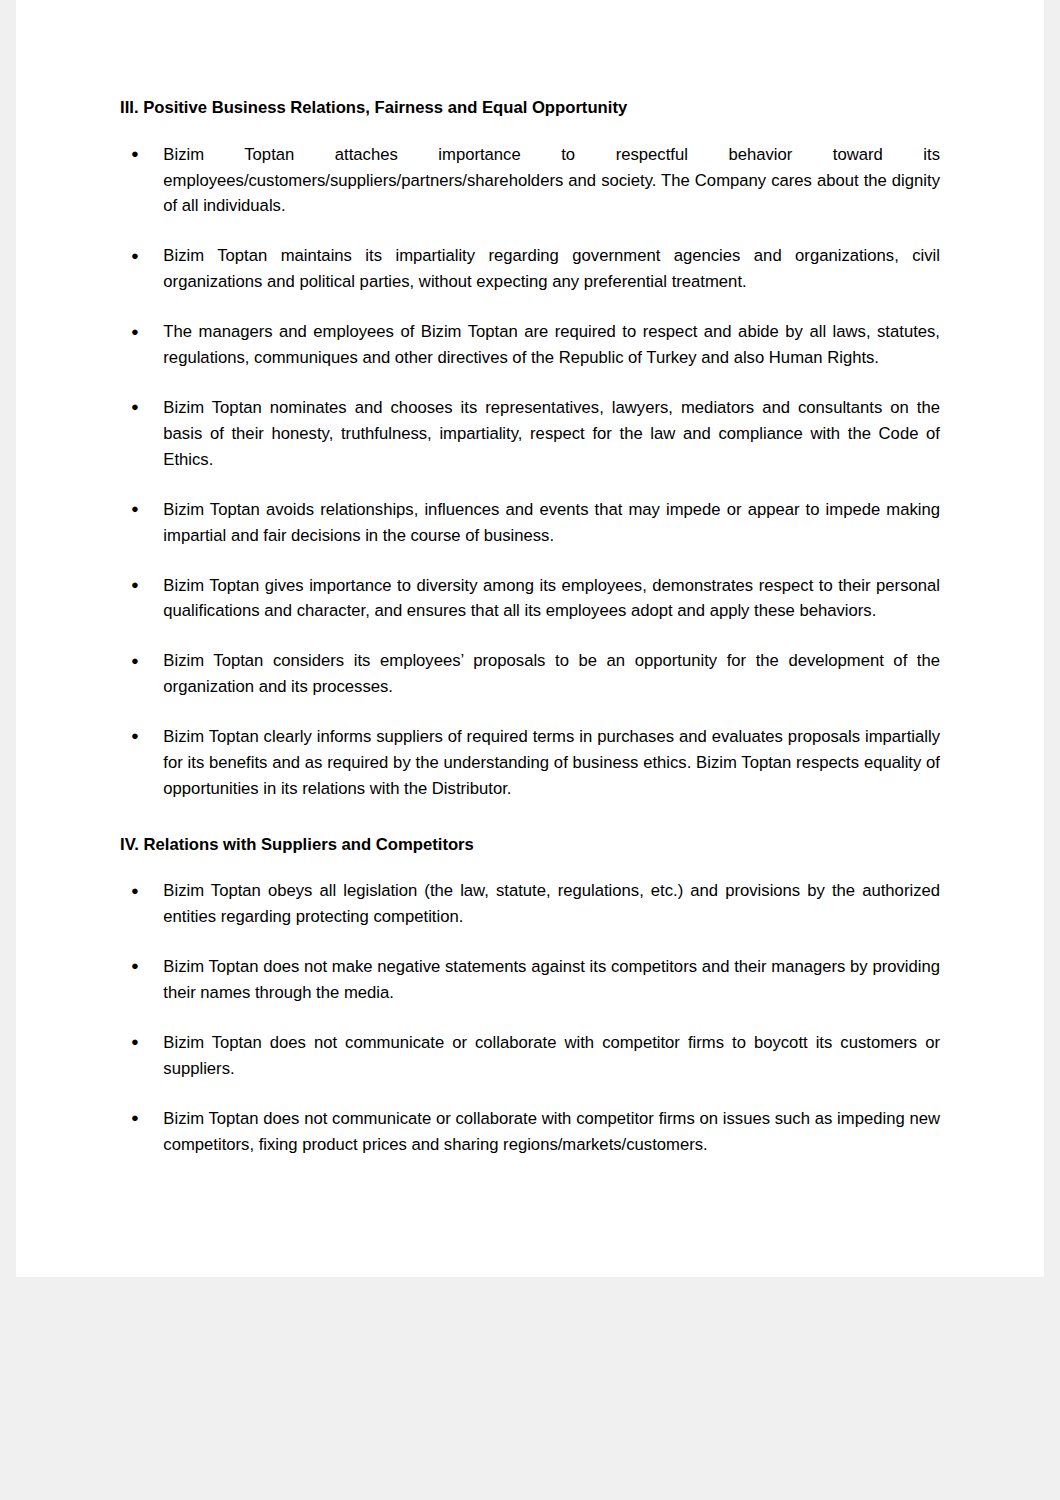III. Positive Business Relations, Fairness and Equal Opportunity
Bizim Toptan attaches importance to respectful behavior toward its employees/customers/suppliers/partners/shareholders and society. The Company cares about the dignity of all individuals.
Bizim Toptan maintains its impartiality regarding government agencies and organizations, civil organizations and political parties, without expecting any preferential treatment.
The managers and employees of Bizim Toptan are required to respect and abide by all laws, statutes, regulations, communiques and other directives of the Republic of Turkey and also Human Rights.
Bizim Toptan nominates and chooses its representatives, lawyers, mediators and consultants on the basis of their honesty, truthfulness, impartiality, respect for the law and compliance with the Code of Ethics.
Bizim Toptan avoids relationships, influences and events that may impede or appear to impede making impartial and fair decisions in the course of business.
Bizim Toptan gives importance to diversity among its employees, demonstrates respect to their personal qualifications and character, and ensures that all its employees adopt and apply these behaviors.
Bizim Toptan considers its employees’ proposals to be an opportunity for the development of the organization and its processes.
Bizim Toptan clearly informs suppliers of required terms in purchases and evaluates proposals impartially for its benefits and as required by the understanding of business ethics. Bizim Toptan respects equality of opportunities in its relations with the Distributor.
IV. Relations with Suppliers and Competitors
Bizim Toptan obeys all legislation (the law, statute, regulations, etc.) and provisions by the authorized entities regarding protecting competition.
Bizim Toptan does not make negative statements against its competitors and their managers by providing their names through the media.
Bizim Toptan does not communicate or collaborate with competitor firms to boycott its customers or suppliers.
Bizim Toptan does not communicate or collaborate with competitor firms on issues such as impeding new competitors, fixing product prices and sharing regions/markets/customers.